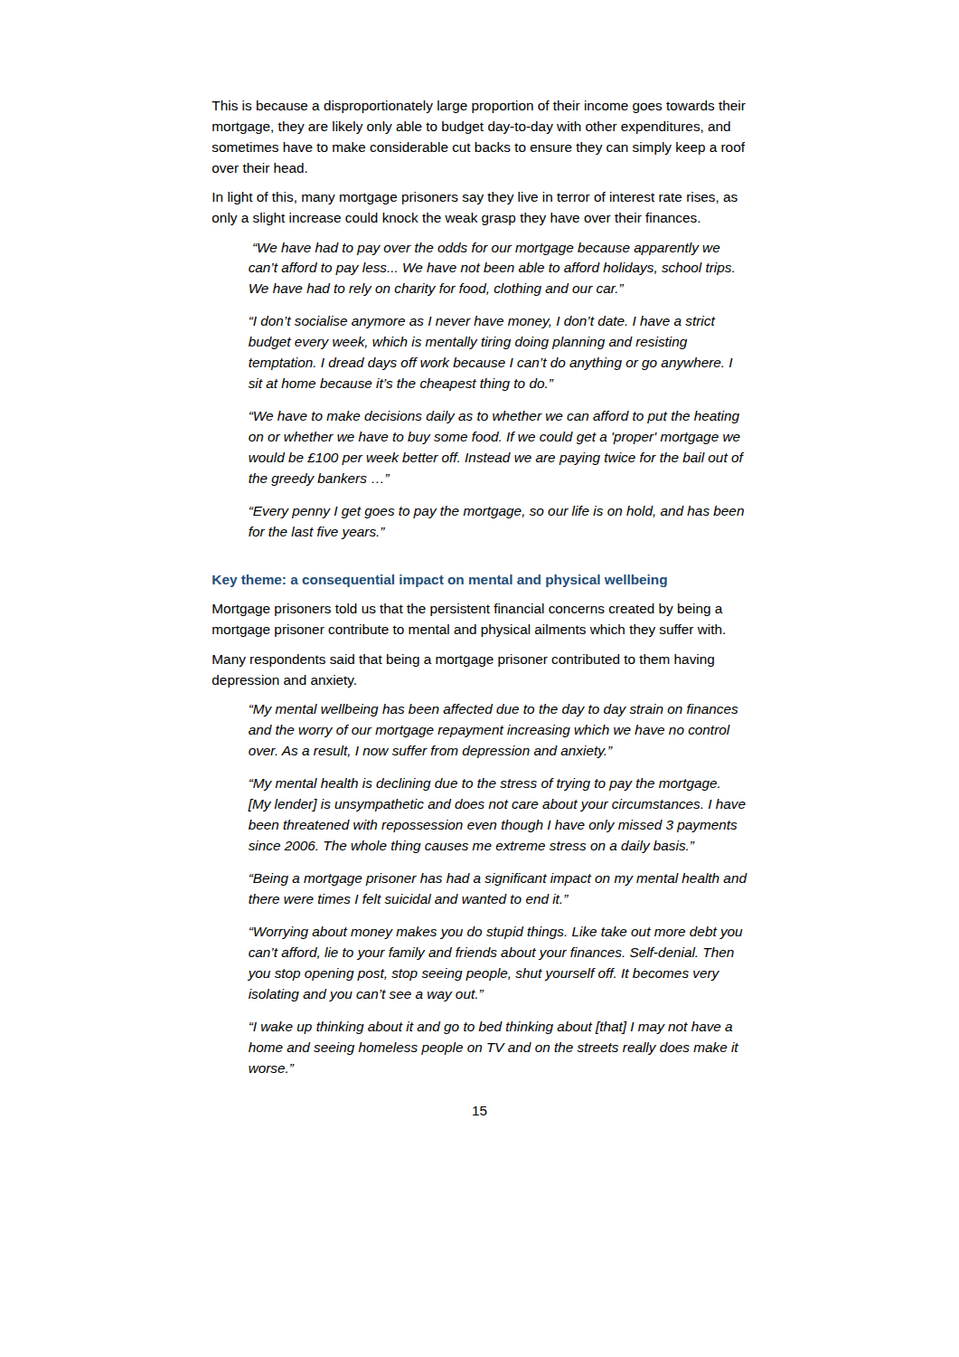This is because a disproportionately large proportion of their income goes towards their mortgage, they are likely only able to budget day-to-day with other expenditures, and sometimes have to make considerable cut backs to ensure they can simply keep a roof over their head.
In light of this, many mortgage prisoners say they live in terror of interest rate rises, as only a slight increase could knock the weak grasp they have over their finances.
“We have had to pay over the odds for our mortgage because apparently we can’t afford to pay less... We have not been able to afford holidays, school trips. We have had to rely on charity for food, clothing and our car.”
“I don’t socialise anymore as I never have money, I don’t date. I have a strict budget every week, which is mentally tiring doing planning and resisting temptation. I dread days off work because I can’t do anything or go anywhere. I sit at home because it’s the cheapest thing to do.”
“We have to make decisions daily as to whether we can afford to put the heating on or whether we have to buy some food. If we could get a 'proper' mortgage we would be £100 per week better off. Instead we are paying twice for the bail out of the greedy bankers …”
“Every penny I get goes to pay the mortgage, so our life is on hold, and has been for the last five years.”
Key theme: a consequential impact on mental and physical wellbeing
Mortgage prisoners told us that the persistent financial concerns created by being a mortgage prisoner contribute to mental and physical ailments which they suffer with.
Many respondents said that being a mortgage prisoner contributed to them having depression and anxiety.
“My mental wellbeing has been affected due to the day to day strain on finances and the worry of our mortgage repayment increasing which we have no control over. As a result, I now suffer from depression and anxiety.”
“My mental health is declining due to the stress of trying to pay the mortgage. [My lender] is unsympathetic and does not care about your circumstances. I have been threatened with repossession even though I have only missed 3 payments since 2006. The whole thing causes me extreme stress on a daily basis.”
“Being a mortgage prisoner has had a significant impact on my mental health and there were times I felt suicidal and wanted to end it.”
“Worrying about money makes you do stupid things. Like take out more debt you can’t afford, lie to your family and friends about your finances. Self-denial. Then you stop opening post, stop seeing people, shut yourself off. It becomes very isolating and you can’t see a way out.”
“I wake up thinking about it and go to bed thinking about [that] I may not have a home and seeing homeless people on TV and on the streets really does make it worse.”
15